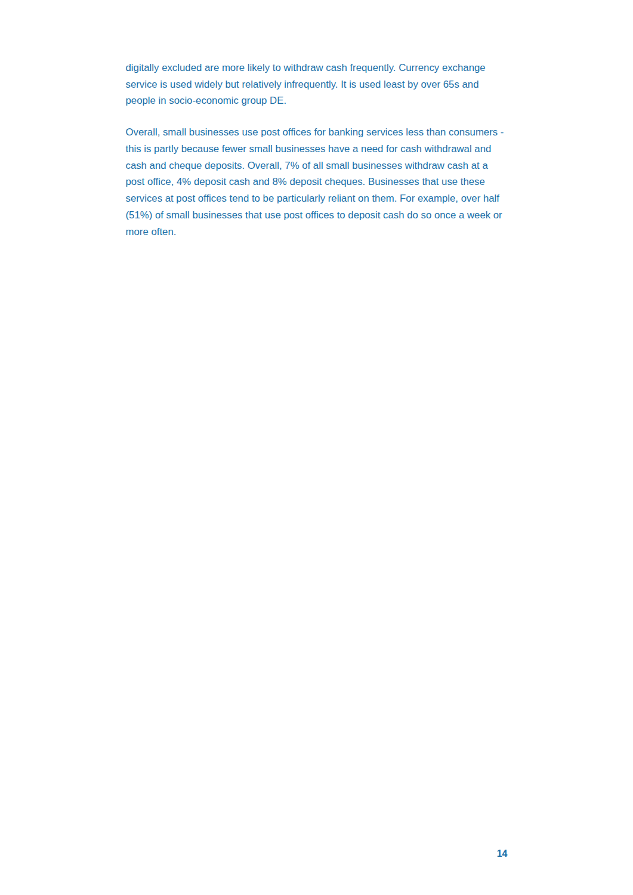digitally excluded are more likely to withdraw cash frequently. Currency exchange service is used widely but relatively infrequently. It is used least by over 65s and people in socio-economic group DE.
Overall, small businesses use post offices for banking services less than consumers - this is partly because fewer small businesses have a need for cash withdrawal and cash and cheque deposits. Overall, 7% of all small businesses withdraw cash at a post office, 4% deposit cash and 8% deposit cheques. Businesses that use these services at post offices tend to be particularly reliant on them. For example, over half (51%) of small businesses that use post offices to deposit cash do so once a week or more often.
14